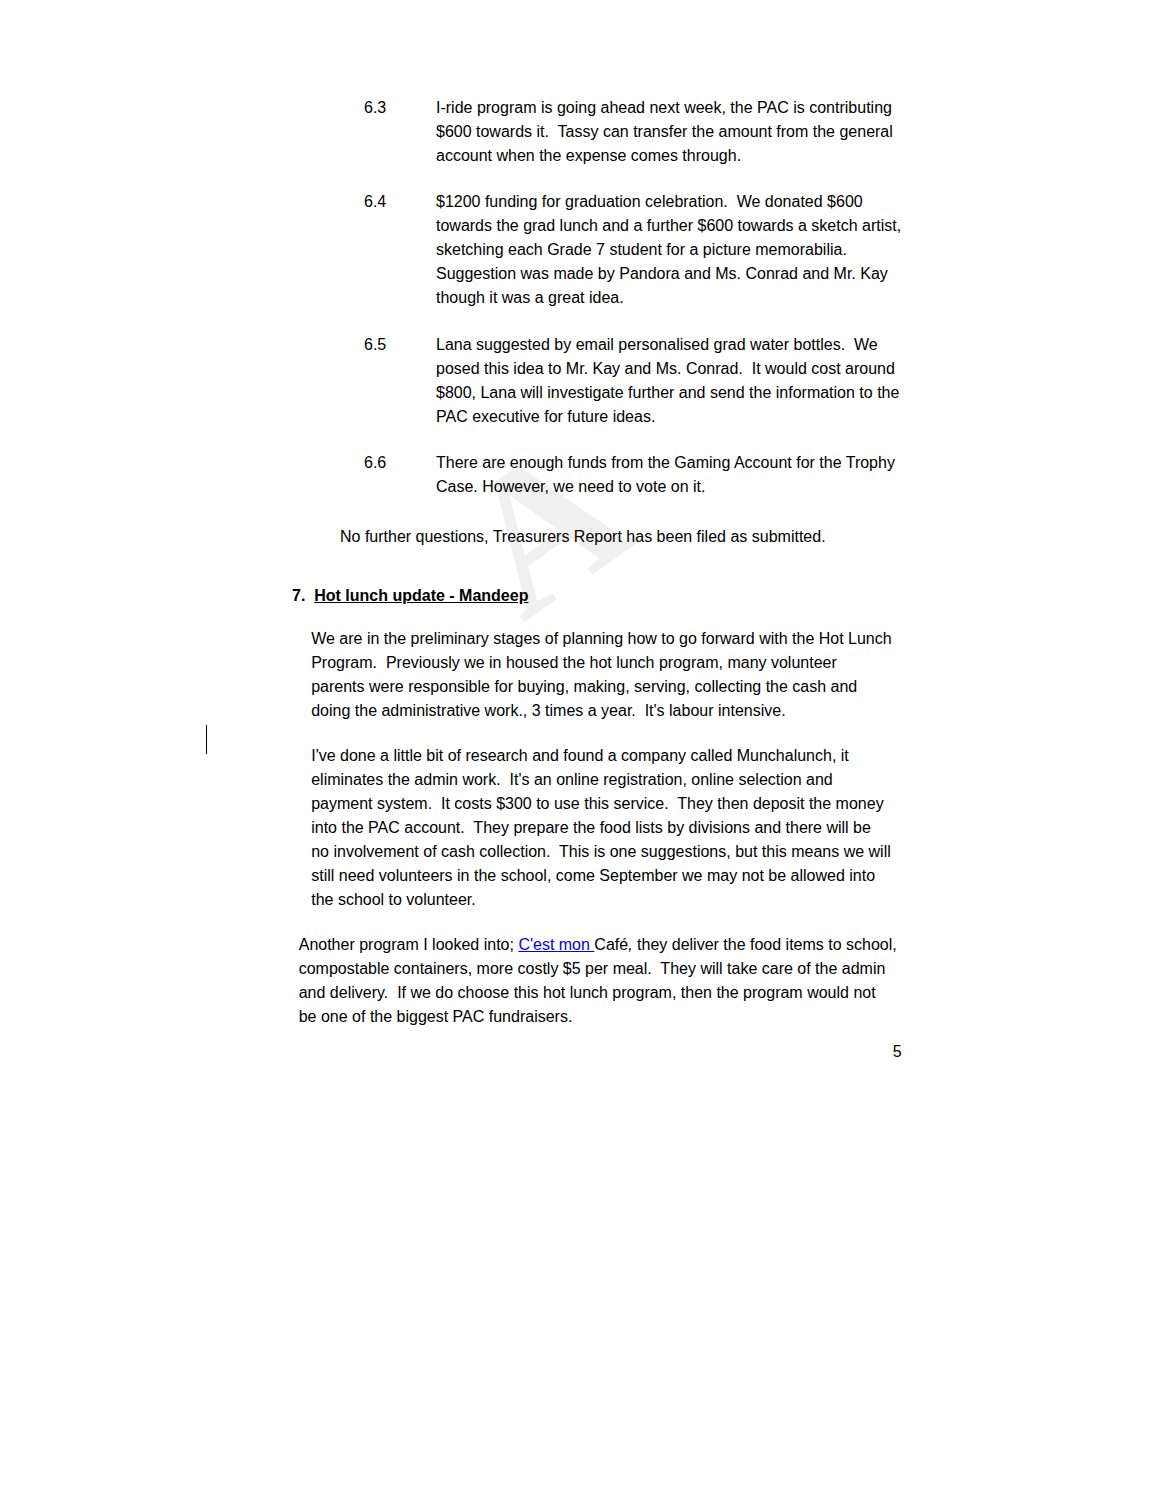A
6.3
I-ride program is going ahead next week, the PAC is contributing $600 towards it. Tassy can transfer the amount from the general account when the expense comes through.
6.4
$1200 funding for graduation celebration. We donated $600 towards the grad lunch and a further $600 towards a sketch artist, sketching each Grade 7 student for a picture memorabilia. Suggestion was made by Pandora and Ms. Conrad and Mr. Kay though it was a great idea.
6.5
Lana suggested by email personalised grad water bottles. We posed this idea to Mr. Kay and Ms. Conrad. It would cost around $800, Lana will investigate further and send the information to the PAC executive for future ideas.
6.6
There are enough funds from the Gaming Account for the Trophy Case. However, we need to vote on it.
No further questions, Treasurers Report has been filed as submitted.
7. Hot lunch update - Mandeep
We are in the preliminary stages of planning how to go forward with the Hot Lunch Program. Previously we in housed the hot lunch program, many volunteer parents were responsible for buying, making, serving, collecting the cash and doing the administrative work., 3 times a year. It's labour intensive.
I've done a little bit of research and found a company called Munchalunch, it eliminates the admin work. It's an online registration, online selection and payment system. It costs $300 to use this service. They then deposit the money into the PAC account. They prepare the food lists by divisions and there will be no involvement of cash collection. This is one suggestions, but this means we will still need volunteers in the school, come September we may not be allowed into the school to volunteer.
Another program I looked into; C'est mon Café, they deliver the food items to school, compostable containers, more costly $5 per meal. They will take care of the admin and delivery. If we do choose this hot lunch program, then the program would not be one of the biggest PAC fundraisers.
5